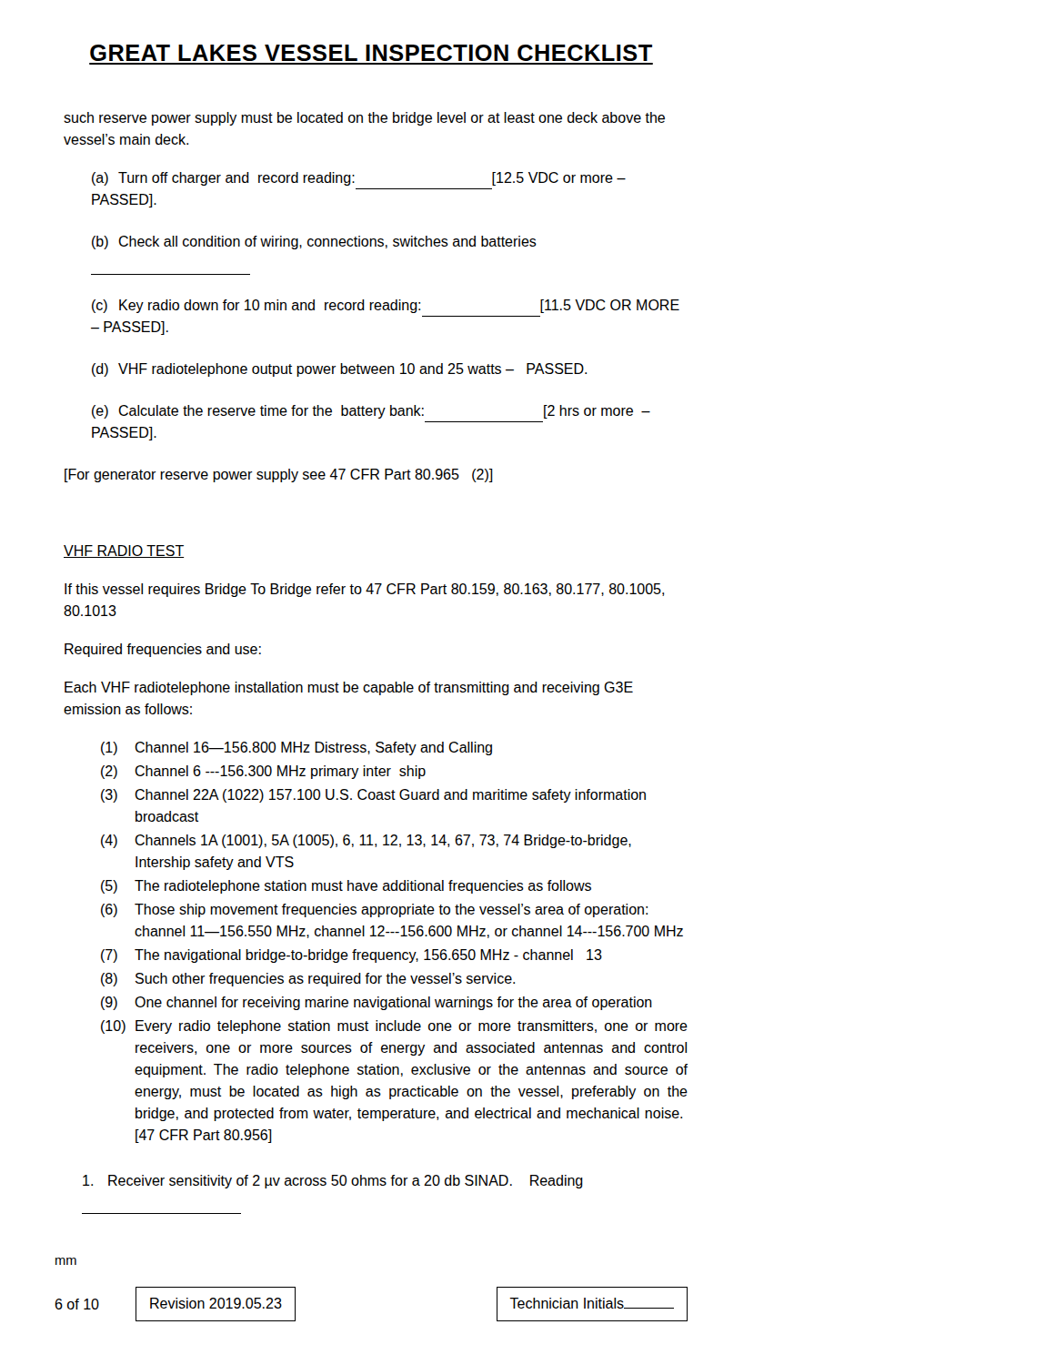GREAT LAKES VESSEL INSPECTION CHECKLIST
such reserve power supply must be located on the bridge level or at least one deck above the vessel’s main deck.
(a) Turn off charger and record reading: [12.5 VDC or more – PASSED].
(b) Check all condition of wiring, connections, switches and batteries
(c) Key radio down for 10 min and record reading: [11.5 VDC OR MORE – PASSED].
(d) VHF radiotelephone output power between 10 and 25 watts – PASSED.
(e) Calculate the reserve time for the battery bank: [2 hrs or more – PASSED].
[For generator reserve power supply see 47 CFR Part 80.965 (2)]
VHF RADIO TEST
If this vessel requires Bridge To Bridge refer to 47 CFR Part 80.159, 80.163, 80.177, 80.1005, 80.1013
Required frequencies and use:
Each VHF radiotelephone installation must be capable of transmitting and receiving G3E emission as follows:
Channel 16—156.800 MHz Distress, Safety and Calling
Channel 6 ---156.300 MHz primary inter ship
Channel 22A (1022) 157.100 U.S. Coast Guard and maritime safety information broadcast
Channels 1A (1001), 5A (1005), 6, 11, 12, 13, 14, 67, 73, 74 Bridge-to-bridge, Intership safety and VTS
The radiotelephone station must have additional frequencies as follows
Those ship movement frequencies appropriate to the vessel’s area of operation: channel 11—156.550 MHz, channel 12---156.600 MHz, or channel 14---156.700 MHz
The navigational bridge-to-bridge frequency, 156.650 MHz - channel 13
Such other frequencies as required for the vessel’s service.
One channel for receiving marine navigational warnings for the area of operation
Every radio telephone station must include one or more transmitters, one or more receivers, one or more sources of energy and associated antennas and control equipment. The radio telephone station, exclusive or the antennas and source of energy, must be located as high as practicable on the vessel, preferably on the bridge, and protected from water, temperature, and electrical and mechanical noise. [47 CFR Part 80.956]
1. Receiver sensitivity of 2 µv across 50 ohms for a 20 db SINAD. Reading
mm
6 of 10
Revision 2019.05.23
Technician Initials